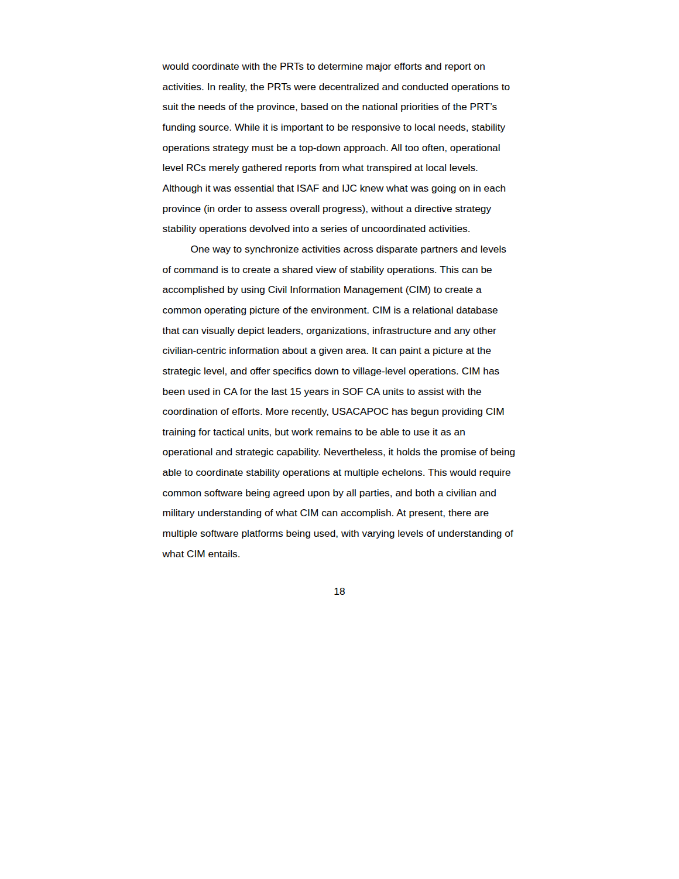would coordinate with the PRTs to determine major efforts and report on activities. In reality, the PRTs were decentralized and conducted operations to suit the needs of the province, based on the national priorities of the PRT’s funding source. While it is important to be responsive to local needs, stability operations strategy must be a top-down approach. All too often, operational level RCs merely gathered reports from what transpired at local levels. Although it was essential that ISAF and IJC knew what was going on in each province (in order to assess overall progress), without a directive strategy stability operations devolved into a series of uncoordinated activities.
One way to synchronize activities across disparate partners and levels of command is to create a shared view of stability operations. This can be accomplished by using Civil Information Management (CIM) to create a common operating picture of the environment. CIM is a relational database that can visually depict leaders, organizations, infrastructure and any other civilian-centric information about a given area. It can paint a picture at the strategic level, and offer specifics down to village-level operations. CIM has been used in CA for the last 15 years in SOF CA units to assist with the coordination of efforts. More recently, USACAPOC has begun providing CIM training for tactical units, but work remains to be able to use it as an operational and strategic capability. Nevertheless, it holds the promise of being able to coordinate stability operations at multiple echelons. This would require common software being agreed upon by all parties, and both a civilian and military understanding of what CIM can accomplish. At present, there are multiple software platforms being used, with varying levels of understanding of what CIM entails.
18